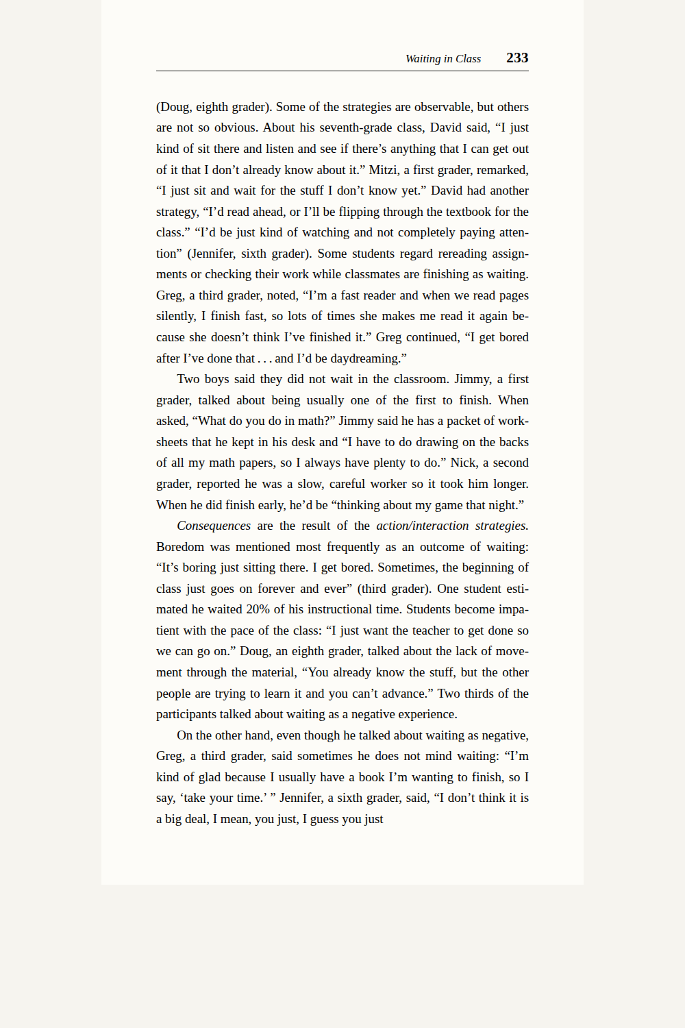Waiting in Class 233
(Doug, eighth grader). Some of the strategies are observable, but others are not so obvious. About his seventh-grade class, David said, “I just kind of sit there and listen and see if there’s anything that I can get out of it that I don’t already know about it.” Mitzi, a first grader, remarked, “I just sit and wait for the stuff I don’t know yet.” David had another strategy, “I’d read ahead, or I’ll be flipping through the textbook for the class.” “I’d be just kind of watching and not completely paying attention” (Jennifer, sixth grader). Some students regard rereading assignments or checking their work while classmates are finishing as waiting. Greg, a third grader, noted, “I’m a fast reader and when we read pages silently, I finish fast, so lots of times she makes me read it again because she doesn’t think I’ve finished it.” Greg continued, “I get bored after I’ve done that . . . and I’d be daydreaming.”
Two boys said they did not wait in the classroom. Jimmy, a first grader, talked about being usually one of the first to finish. When asked, “What do you do in math?” Jimmy said he has a packet of worksheets that he kept in his desk and “I have to do drawing on the backs of all my math papers, so I always have plenty to do.” Nick, a second grader, reported he was a slow, careful worker so it took him longer. When he did finish early, he’d be “thinking about my game that night.”
Consequences are the result of the action/interaction strategies. Boredom was mentioned most frequently as an outcome of waiting: “It’s boring just sitting there. I get bored. Sometimes, the beginning of class just goes on forever and ever” (third grader). One student estimated he waited 20% of his instructional time. Students become impatient with the pace of the class: “I just want the teacher to get done so we can go on.” Doug, an eighth grader, talked about the lack of movement through the material, “You already know the stuff, but the other people are trying to learn it and you can’t advance.” Two thirds of the participants talked about waiting as a negative experience.
On the other hand, even though he talked about waiting as negative, Greg, a third grader, said sometimes he does not mind waiting: “I’m kind of glad because I usually have a book I’m wanting to finish, so I say, ‘take your time.’ ” Jennifer, a sixth grader, said, “I don’t think it is a big deal, I mean, you just, I guess you just